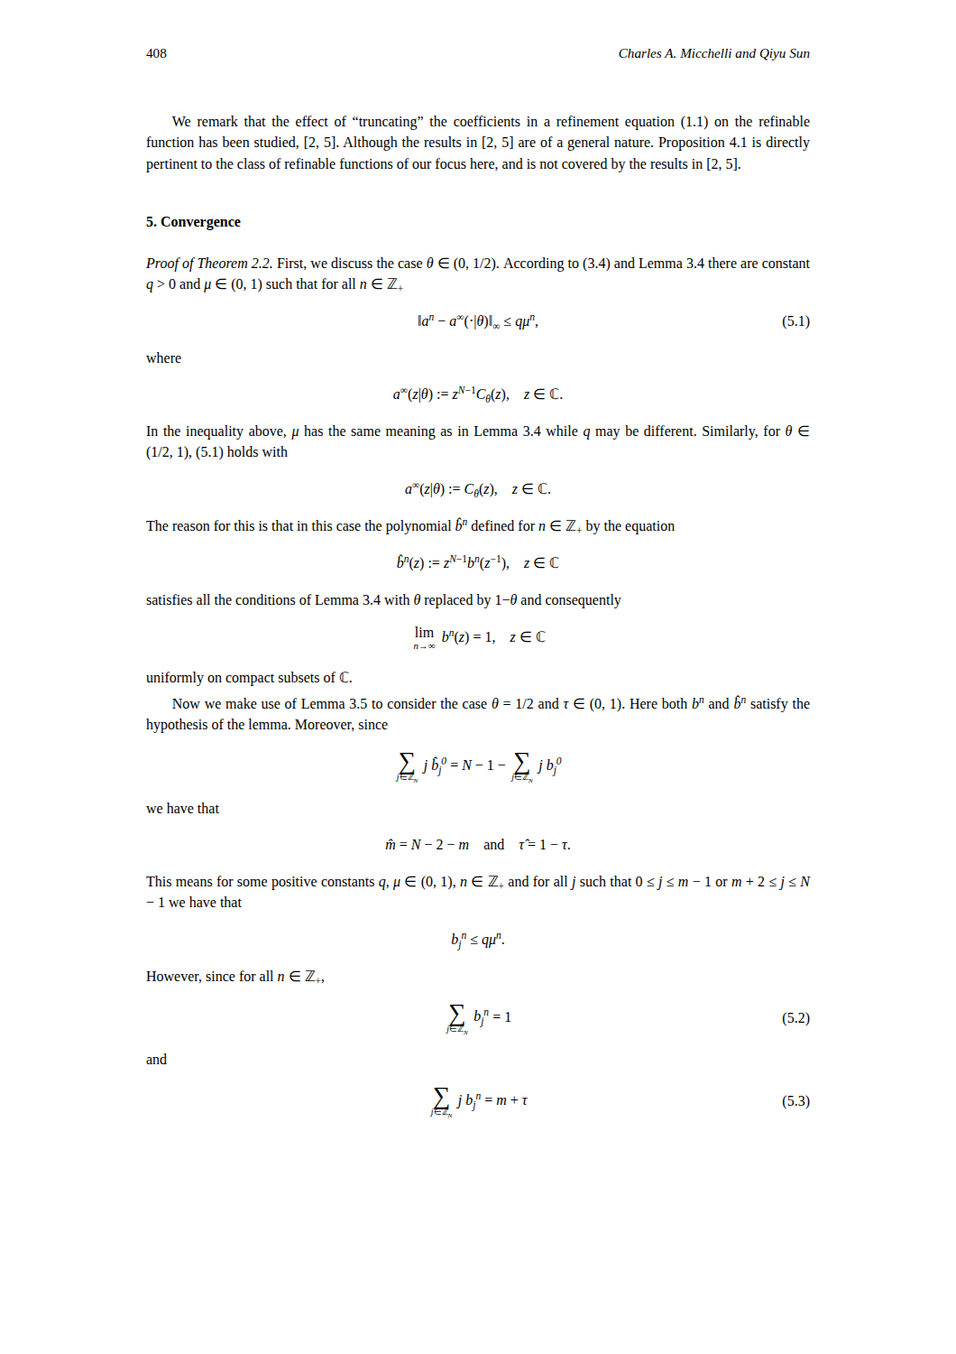408 Charles A. Micchelli and Qiyu Sun
We remark that the effect of “truncating” the coefficients in a refinement equation (1.1) on the refinable function has been studied, [2, 5]. Although the results in [2, 5] are of a general nature. Proposition 4.1 is directly pertinent to the class of refinable functions of our focus here, and is not covered by the results in [2, 5].
5. Convergence
Proof of Theorem 2.2. First, we discuss the case θ ∈ (0, 1/2). According to (3.4) and Lemma 3.4 there are constant q > 0 and μ ∈ (0, 1) such that for all n ∈ ℤ+
‖an − a∞(·|θ)‖∞ ≤ qμn, (5.1)
where
a∞(z|θ) := zN−1Cθ(z), z ∈ ℂ.
In the inequality above, μ has the same meaning as in Lemma 3.4 while q may be different. Similarly, for θ ∈ (1/2, 1), (5.1) holds with
a∞(z|θ) := Cθ(z), z ∈ ℂ.
The reason for this is that in this case the polynomial b̂n defined for n ∈ ℤ+ by the equation
b̂n(z) := zN−1bn(z−1), z ∈ ℂ
satisfies all the conditions of Lemma 3.4 with θ replaced by 1−θ and consequently
lim n→∞ bn(z) = 1, z ∈ ℂ
uniformly on compact subsets of ℂ.
Now we make use of Lemma 3.5 to consider the case θ = 1/2 and τ ∈ (0, 1). Here both bn and b̂n satisfy the hypothesis of the lemma. Moreover, since
∑j∈ℤN j b̂j0 = N − 1 − ∑j∈ℤN j bj0
we have that
m̂ = N − 2 − m and τ̂ = 1 − τ.
This means for some positive constants q, μ ∈ (0, 1), n ∈ ℤ+ and for all j such that 0 ≤ j ≤ m − 1 or m + 2 ≤ j ≤ N − 1 we have that
bjn ≤ qμn.
However, since for all n ∈ ℤ+,
∑j∈ℤN bjn = 1 (5.2)
and
∑j∈ℤN j bjn = m + τ (5.3)